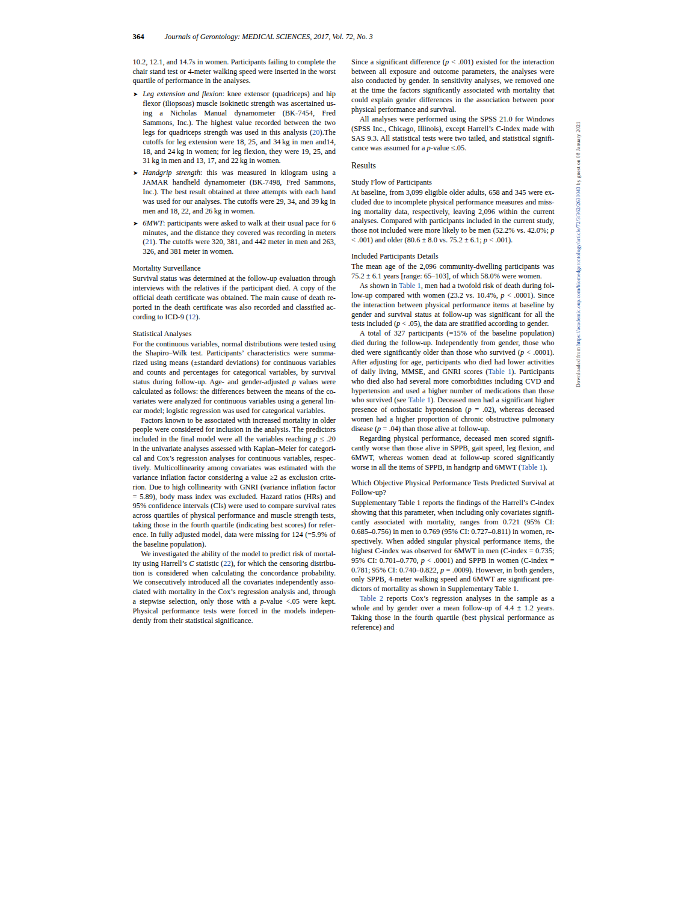364
Journals of Gerontology: MEDICAL SCIENCES, 2017, Vol. 72, No. 3
10.2, 12.1, and 14.7s in women. Participants failing to complete the chair stand test or 4-meter walking speed were inserted in the worst quartile of performance in the analyses.
Leg extension and flexion: knee extensor (quadriceps) and hip flexor (iliopsoas) muscle isokinetic strength was ascertained using a Nicholas Manual dynamometer (BK-7454, Fred Sammons, Inc.). The highest value recorded between the two legs for quadriceps strength was used in this analysis (20).The cutoffs for leg extension were 18, 25, and 34 kg in men and14, 18, and 24 kg in women; for leg flexion, they were 19, 25, and 31 kg in men and 13, 17, and 22 kg in women.
Handgrip strength: this was measured in kilogram using a JAMAR handheld dynamometer (BK-7498, Fred Sammons, Inc.). The best result obtained at three attempts with each hand was used for our analyses. The cutoffs were 29, 34, and 39 kg in men and 18, 22, and 26 kg in women.
6MWT: participants were asked to walk at their usual pace for 6 minutes, and the distance they covered was recording in meters (21). The cutoffs were 320, 381, and 442 meter in men and 263, 326, and 381 meter in women.
Mortality Surveillance
Survival status was determined at the follow-up evaluation through interviews with the relatives if the participant died. A copy of the official death certificate was obtained. The main cause of death reported in the death certificate was also recorded and classified according to ICD-9 (12).
Statistical Analyses
For the continuous variables, normal distributions were tested using the Shapiro–Wilk test. Participants’ characteristics were summarized using means (±standard deviations) for continuous variables and counts and percentages for categorical variables, by survival status during follow-up. Age- and gender-adjusted p values were calculated as follows: the differences between the means of the covariates were analyzed for continuous variables using a general linear model; logistic regression was used for categorical variables.
Factors known to be associated with increased mortality in older people were considered for inclusion in the analysis. The predictors included in the final model were all the variables reaching p ≤ .20 in the univariate analyses assessed with Kaplan–Meier for categorical and Cox’s regression analyses for continuous variables, respectively. Multicollinearity among covariates was estimated with the variance inflation factor considering a value ≥2 as exclusion criterion. Due to high collinearity with GNRI (variance inflation factor = 5.89), body mass index was excluded. Hazard ratios (HRs) and 95% confidence intervals (CIs) were used to compare survival rates across quartiles of physical performance and muscle strength tests, taking those in the fourth quartile (indicating best scores) for reference. In fully adjusted model, data were missing for 124 (=5.9% of the baseline population).
We investigated the ability of the model to predict risk of mortality using Harrell’s C statistic (22), for which the censoring distribution is considered when calculating the concordance probability. We consecutively introduced all the covariates independently associated with mortality in the Cox’s regression analysis and, through a stepwise selection, only those with a p-value <.05 were kept. Physical performance tests were forced in the models independently from their statistical significance.
Since a significant difference (p < .001) existed for the interaction between all exposure and outcome parameters, the analyses were also conducted by gender. In sensitivity analyses, we removed one at the time the factors significantly associated with mortality that could explain gender differences in the association between poor physical performance and survival.
All analyses were performed using the SPSS 21.0 for Windows (SPSS Inc., Chicago, Illinois), except Harrell’s C-index made with SAS 9.3. All statistical tests were two tailed, and statistical significance was assumed for a p-value ≤.05.
Results
Study Flow of Participants
At baseline, from 3,099 eligible older adults, 658 and 345 were excluded due to incomplete physical performance measures and missing mortality data, respectively, leaving 2,096 within the current analyses. Compared with participants included in the current study, those not included were more likely to be men (52.2% vs. 42.0%; p < .001) and older (80.6 ± 8.0 vs. 75.2 ± 6.1; p < .001).
Included Participants Details
The mean age of the 2,096 community-dwelling participants was 75.2 ± 6.1 years [range: 65–103], of which 58.0% were women.
As shown in Table 1, men had a twofold risk of death during follow-up compared with women (23.2 vs. 10.4%, p < .0001). Since the interaction between physical performance items at baseline by gender and survival status at follow-up was significant for all the tests included (p < .05), the data are stratified according to gender.
A total of 327 participants (=15% of the baseline population) died during the follow-up. Independently from gender, those who died were significantly older than those who survived (p < .0001). After adjusting for age, participants who died had lower activities of daily living, MMSE, and GNRI scores (Table 1). Participants who died also had several more comorbidities including CVD and hypertension and used a higher number of medications than those who survived (see Table 1). Deceased men had a significant higher presence of orthostatic hypotension (p = .02), whereas deceased women had a higher proportion of chronic obstructive pulmonary disease (p = .04) than those alive at follow-up.
Regarding physical performance, deceased men scored significantly worse than those alive in SPPB, gait speed, leg flexion, and 6MWT, whereas women dead at follow-up scored significantly worse in all the items of SPPB, in handgrip and 6MWT (Table 1).
Which Objective Physical Performance Tests Predicted Survival at Follow-up?
Supplementary Table 1 reports the findings of the Harrell’s C-index showing that this parameter, when including only covariates significantly associated with mortality, ranges from 0.721 (95% CI: 0.685–0.756) in men to 0.769 (95% CI: 0.727–0.811) in women, respectively. When added singular physical performance items, the highest C-index was observed for 6MWT in men (C-index = 0.735; 95% CI: 0.701–0.770, p < .0001) and SPPB in women (C-index = 0.781; 95% CI: 0.740–0.822, p = .0009). However, in both genders, only SPPB, 4-meter walking speed and 6MWT are significant predictors of mortality as shown in Supplementary Table 1.
Table 2 reports Cox’s regression analyses in the sample as a whole and by gender over a mean follow-up of 4.4 ± 1.2 years. Taking those in the fourth quartile (best physical performance as reference) and
Downloaded from https://academic.oup.com/biomedgerontology/article/72/3/362/2630043 by guest on 08 January 2021